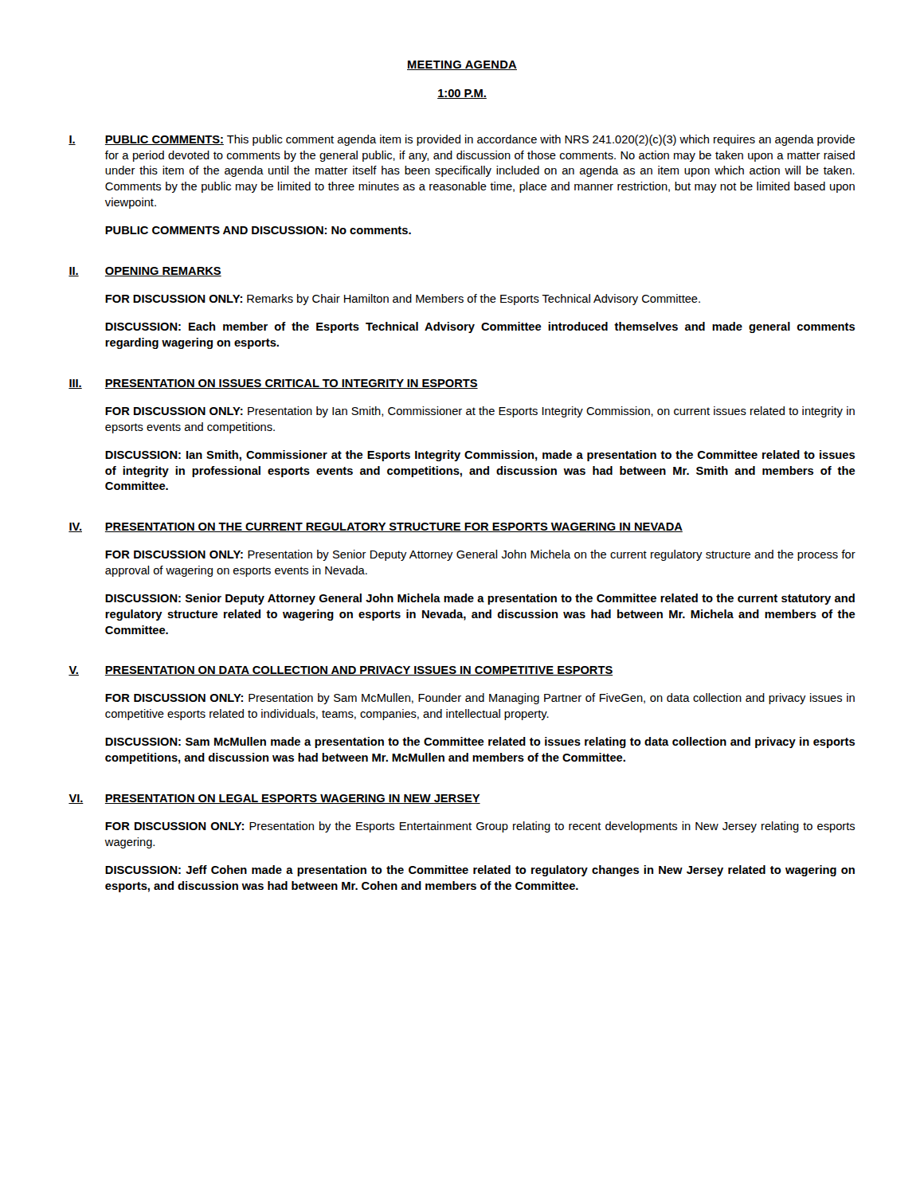MEETING AGENDA
1:00 P.M.
I.
PUBLIC COMMENTS: This public comment agenda item is provided in accordance with NRS 241.020(2)(c)(3) which requires an agenda provide for a period devoted to comments by the general public, if any, and discussion of those comments. No action may be taken upon a matter raised under this item of the agenda until the matter itself has been specifically included on an agenda as an item upon which action will be taken. Comments by the public may be limited to three minutes as a reasonable time, place and manner restriction, but may not be limited based upon viewpoint.
PUBLIC COMMENTS AND DISCUSSION: No comments.
II.
OPENING REMARKS
FOR DISCUSSION ONLY: Remarks by Chair Hamilton and Members of the Esports Technical Advisory Committee.
DISCUSSION: Each member of the Esports Technical Advisory Committee introduced themselves and made general comments regarding wagering on esports.
III.
PRESENTATION ON ISSUES CRITICAL TO INTEGRITY IN ESPORTS
FOR DISCUSSION ONLY: Presentation by Ian Smith, Commissioner at the Esports Integrity Commission, on current issues related to integrity in epsorts events and competitions.
DISCUSSION: Ian Smith, Commissioner at the Esports Integrity Commission, made a presentation to the Committee related to issues of integrity in professional esports events and competitions, and discussion was had between Mr. Smith and members of the Committee.
IV.
PRESENTATION ON THE CURRENT REGULATORY STRUCTURE FOR ESPORTS WAGERING IN NEVADA
FOR DISCUSSION ONLY: Presentation by Senior Deputy Attorney General John Michela on the current regulatory structure and the process for approval of wagering on esports events in Nevada.
DISCUSSION: Senior Deputy Attorney General John Michela made a presentation to the Committee related to the current statutory and regulatory structure related to wagering on esports in Nevada, and discussion was had between Mr. Michela and members of the Committee.
V.
PRESENTATION ON DATA COLLECTION AND PRIVACY ISSUES IN COMPETITIVE ESPORTS
FOR DISCUSSION ONLY: Presentation by Sam McMullen, Founder and Managing Partner of FiveGen, on data collection and privacy issues in competitive esports related to individuals, teams, companies, and intellectual property.
DISCUSSION: Sam McMullen made a presentation to the Committee related to issues relating to data collection and privacy in esports competitions, and discussion was had between Mr. McMullen and members of the Committee.
VI.
PRESENTATION ON LEGAL ESPORTS WAGERING IN NEW JERSEY
FOR DISCUSSION ONLY: Presentation by the Esports Entertainment Group relating to recent developments in New Jersey relating to esports wagering.
DISCUSSION: Jeff Cohen made a presentation to the Committee related to regulatory changes in New Jersey related to wagering on esports, and discussion was had between Mr. Cohen and members of the Committee.